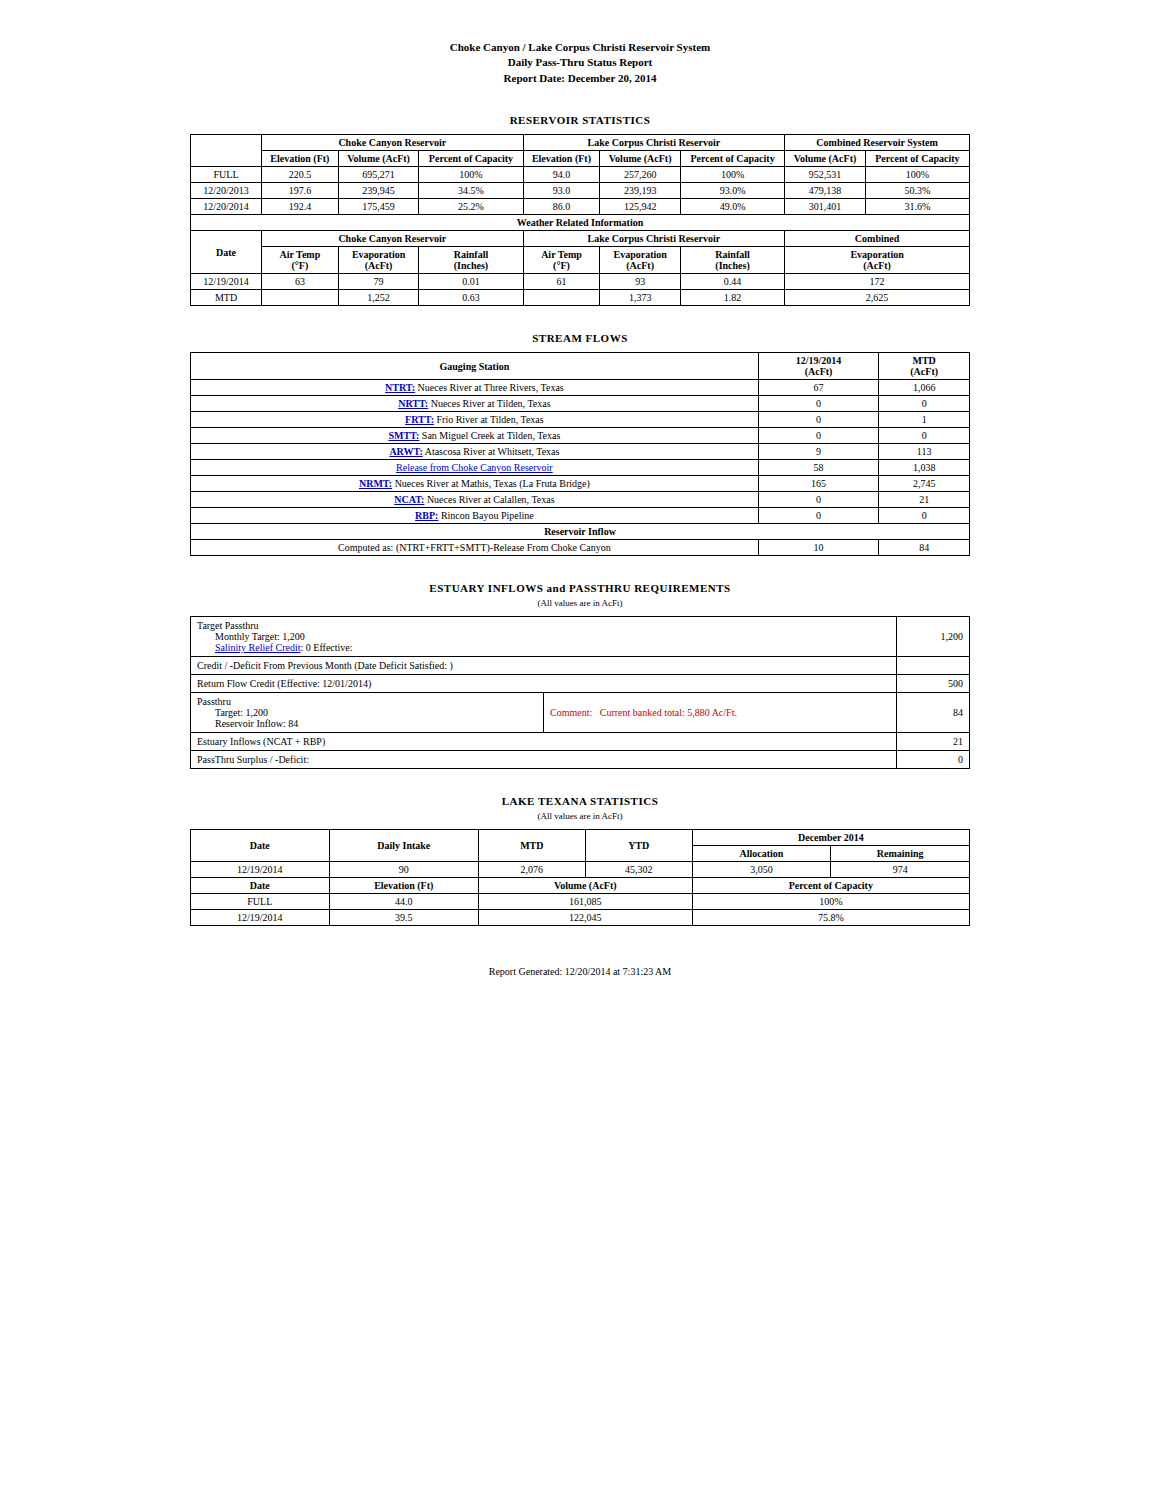Choke Canyon / Lake Corpus Christi Reservoir System
Daily Pass-Thru Status Report
Report Date: December 20, 2014
RESERVOIR STATISTICS
| | Choke Canyon Reservoir | Lake Corpus Christi Reservoir | Combined Reservoir System |
| --- | --- | --- | --- |
| Elevation (Ft) | Volume (AcFt) | Percent of Capacity | Elevation (Ft) | Volume (AcFt) | Percent of Capacity | Volume (AcFt) | Percent of Capacity |
| FULL | 220.5 | 695,271 | 100% | 94.0 | 257,260 | 100% | 952,531 | 100% |
| 12/20/2013 | 197.6 | 239,945 | 34.5% | 93.0 | 239,193 | 93.0% | 479,138 | 50.3% |
| 12/20/2014 | 192.4 | 175,459 | 25.2% | 86.0 | 125,942 | 49.0% | 301,401 | 31.6% |
| Weather Related Information |
| Date | Choke Canyon Reservoir | Lake Corpus Christi Reservoir | Combined |
| Air Temp (°F) | Evaporation (AcFt) | Rainfall (Inches) | Air Temp (°F) | Evaporation (AcFt) | Rainfall (Inches) | Evaporation (AcFt) |
| 12/19/2014 | 63 | 79 | 0.01 | 61 | 93 | 0.44 | 172 |
| MTD | | 1,252 | 0.63 | | 1,373 | 1.82 | 2,625 |
STREAM FLOWS
| Gauging Station | 12/19/2014 (AcFt) | MTD (AcFt) |
| --- | --- | --- |
| NTRT: Nueces River at Three Rivers, Texas | 67 | 1,066 |
| NRTT: Nueces River at Tilden, Texas | 0 | 0 |
| FRTT: Frio River at Tilden, Texas | 0 | 1 |
| SMTT: San Miguel Creek at Tilden, Texas | 0 | 0 |
| ARWT: Atascosa River at Whitsett, Texas | 9 | 113 |
| Release from Choke Canyon Reservoir | 58 | 1,038 |
| NRMT: Nueces River at Mathis, Texas (La Fruta Bridge) | 165 | 2,745 |
| NCAT: Nueces River at Calallen, Texas | 0 | 21 |
| RBP: Rincon Bayou Pipeline | 0 | 0 |
| Reservoir Inflow |
| Computed as: (NTRT+FRTT+SMTT)-Release From Choke Canyon | 10 | 84 |
ESTUARY INFLOWS and PASSTHRU REQUIREMENTS
(All values are in AcFt)
| Target Passthru Monthly Target: 1,200 Salinity Relief Credit : 0 Effective: | 1,200 |
| Credit / -Deficit From Previous Month (Date Deficit Satisfied: ) | |
| Return Flow Credit (Effective: 12/01/2014) | 500 |
| / Passthru Target: 1,200 Reservoir Inflow: 84 / Comment: Current banked total: 5,880 Ac/Ft. / | 84 |
| Estuary Inflows (NCAT + RBP) | 21 |
| PassThru Surplus / -Deficit: | 0 |
LAKE TEXANA STATISTICS
(All values are in AcFt)
| Date | Daily Intake | MTD | YTD | December 2014 |
| --- | --- | --- | --- | --- |
| Allocation | Remaining |
| 12/19/2014 | 90 | 2,076 | 45,302 | 3,050 | 974 |
| Date | Elevation (Ft) | Volume (AcFt) | Percent of Capacity |
| FULL | 44.0 | 161,085 | 100% |
| 12/19/2014 | 39.5 | 122,045 | 75.8% |
Report Generated: 12/20/2014 at 7:31:23 AM